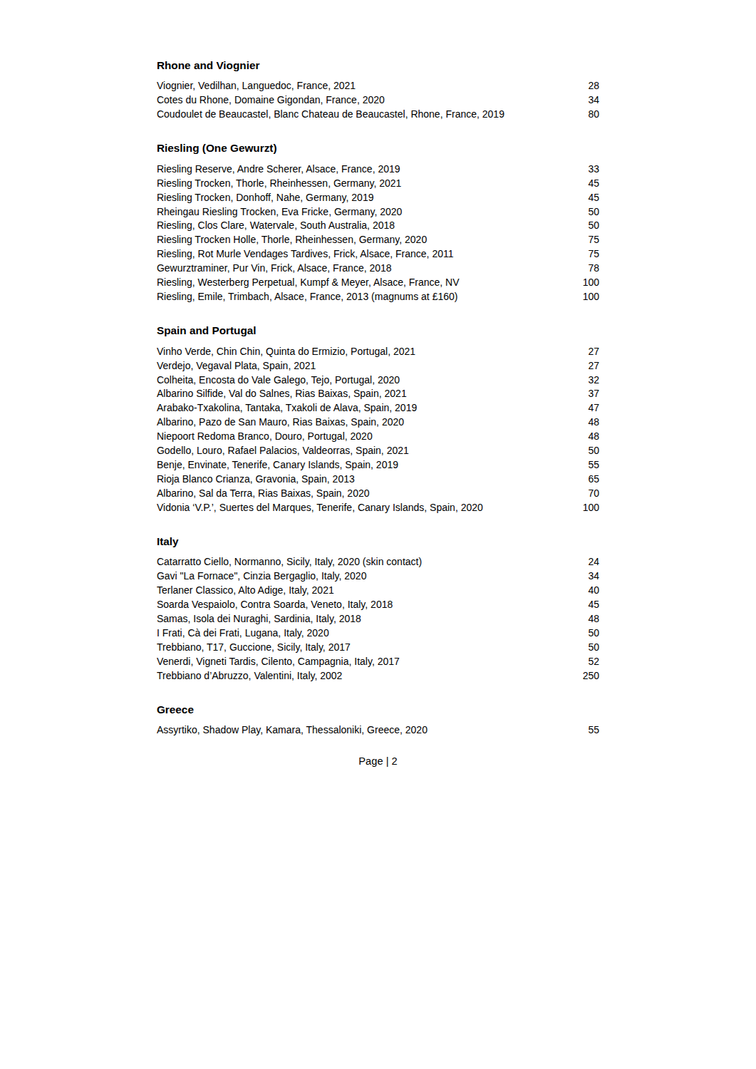Rhone and Viognier
| Viognier, Vedilhan, Languedoc, France, 2021 | 28 |
| Cotes du Rhone, Domaine Gigondan, France, 2020 | 34 |
| Coudoulet de Beaucastel, Blanc Chateau de Beaucastel, Rhone, France, 2019 | 80 |
Riesling (One Gewurzt)
| Riesling Reserve, Andre Scherer, Alsace, France, 2019 | 33 |
| Riesling Trocken, Thorle, Rheinhessen, Germany, 2021 | 45 |
| Riesling Trocken, Donhoff, Nahe, Germany, 2019 | 45 |
| Rheingau Riesling Trocken, Eva Fricke, Germany, 2020 | 50 |
| Riesling, Clos Clare, Watervale, South Australia, 2018 | 50 |
| Riesling Trocken Holle, Thorle, Rheinhessen, Germany, 2020 | 75 |
| Riesling, Rot Murle Vendages Tardives, Frick, Alsace, France, 2011 | 75 |
| Gewurztraminer, Pur Vin, Frick, Alsace, France, 2018 | 78 |
| Riesling, Westerberg Perpetual, Kumpf & Meyer, Alsace, France, NV | 100 |
| Riesling, Emile, Trimbach, Alsace, France, 2013 (magnums at £160) | 100 |
Spain and Portugal
| Vinho Verde, Chin Chin, Quinta do Ermizio, Portugal, 2021 | 27 |
| Verdejo, Vegaval Plata, Spain, 2021 | 27 |
| Colheita, Encosta do Vale Galego, Tejo, Portugal, 2020 | 32 |
| Albarino Silfide, Val do Salnes, Rias Baixas, Spain, 2021 | 37 |
| Arabako-Txakolina, Tantaka, Txakoli de Alava, Spain, 2019 | 47 |
| Albarino, Pazo de San Mauro, Rias Baixas, Spain, 2020 | 48 |
| Niepoort Redoma Branco, Douro, Portugal, 2020 | 48 |
| Godello, Louro, Rafael Palacios, Valdeorras, Spain, 2021 | 50 |
| Benje, Envinate, Tenerife, Canary Islands, Spain, 2019 | 55 |
| Rioja Blanco Crianza, Gravonia, Spain, 2013 | 65 |
| Albarino, Sal da Terra, Rias Baixas, Spain, 2020 | 70 |
| Vidonia ‘V.P.’, Suertes del Marques, Tenerife, Canary Islands, Spain, 2020 | 100 |
Italy
| Catarratto Ciello, Normanno, Sicily, Italy, 2020 (skin contact) | 24 |
| Gavi "La Fornace", Cinzia Bergaglio, Italy, 2020 | 34 |
| Terlaner Classico, Alto Adige, Italy, 2021 | 40 |
| Soarda Vespaiolo, Contra Soarda, Veneto, Italy, 2018 | 45 |
| Samas, Isola dei Nuraghi, Sardinia, Italy, 2018 | 48 |
| I Frati, Cà dei Frati, Lugana, Italy, 2020 | 50 |
| Trebbiano, T17, Guccione, Sicily, Italy, 2017 | 50 |
| Venerdi, Vigneti Tardis, Cilento, Campagnia, Italy, 2017 | 52 |
| Trebbiano d’Abruzzo, Valentini, Italy, 2002 | 250 |
Greece
| Assyrtiko, Shadow Play, Kamara, Thessaloniki, Greece, 2020 | 55 |
Page | 2